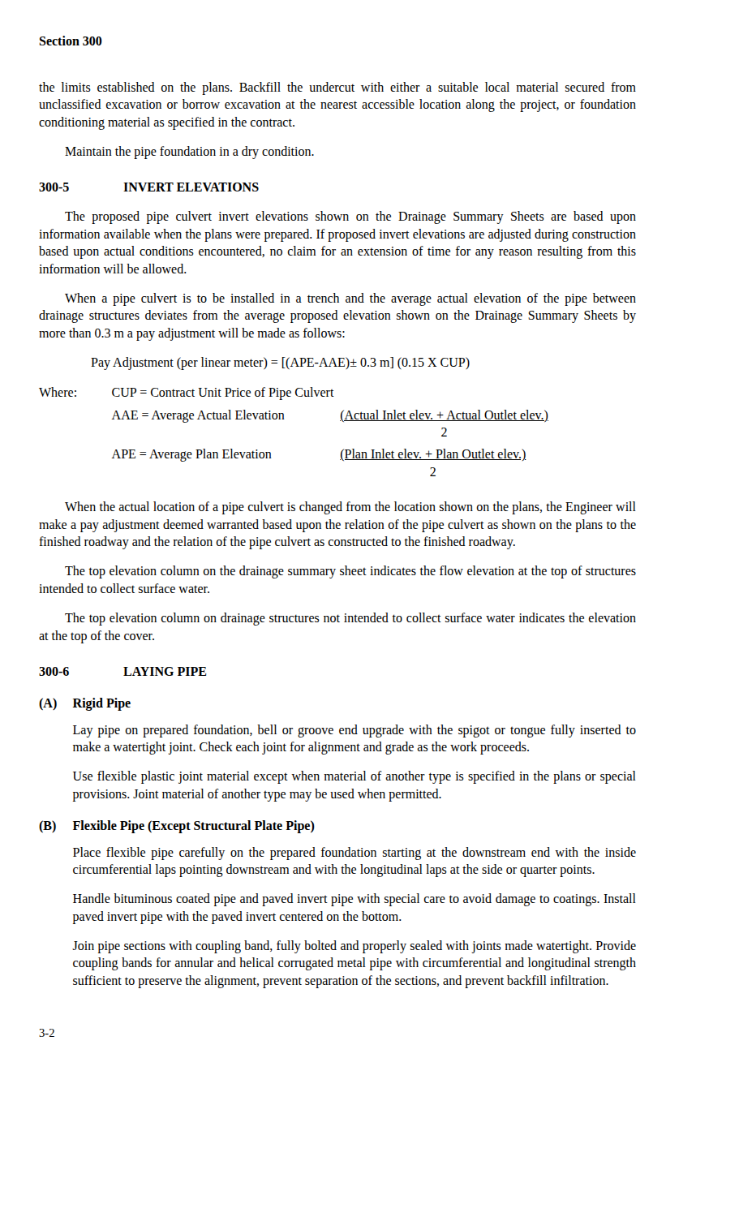Section 300
the limits established on the plans. Backfill the undercut with either a suitable local material secured from unclassified excavation or borrow excavation at the nearest accessible location along the project, or foundation conditioning material as specified in the contract.
Maintain the pipe foundation in a dry condition.
300-5 INVERT ELEVATIONS
The proposed pipe culvert invert elevations shown on the Drainage Summary Sheets are based upon information available when the plans were prepared. If proposed invert elevations are adjusted during construction based upon actual conditions encountered, no claim for an extension of time for any reason resulting from this information will be allowed.
When a pipe culvert is to be installed in a trench and the average actual elevation of the pipe between drainage structures deviates from the average proposed elevation shown on the Drainage Summary Sheets by more than 0.3 m a pay adjustment will be made as follows:
Pay Adjustment (per linear meter) = [(APE-AAE)± 0.3 m] (0.15 X CUP)
| Where: | CUP = Contract Unit Price of Pipe Culvert |
| | AAE = Average Actual Elevation | (Actual Inlet elev. + Actual Outlet elev.) 2 |
| | APE = Average Plan Elevation | (Plan Inlet elev. + Plan Outlet elev.) 2 |
When the actual location of a pipe culvert is changed from the location shown on the plans, the Engineer will make a pay adjustment deemed warranted based upon the relation of the pipe culvert as shown on the plans to the finished roadway and the relation of the pipe culvert as constructed to the finished roadway.
The top elevation column on the drainage summary sheet indicates the flow elevation at the top of structures intended to collect surface water.
The top elevation column on drainage structures not intended to collect surface water indicates the elevation at the top of the cover.
300-6 LAYING PIPE
(A) Rigid Pipe
Lay pipe on prepared foundation, bell or groove end upgrade with the spigot or tongue fully inserted to make a watertight joint. Check each joint for alignment and grade as the work proceeds.
Use flexible plastic joint material except when material of another type is specified in the plans or special provisions. Joint material of another type may be used when permitted.
(B) Flexible Pipe (Except Structural Plate Pipe)
Place flexible pipe carefully on the prepared foundation starting at the downstream end with the inside circumferential laps pointing downstream and with the longitudinal laps at the side or quarter points.
Handle bituminous coated pipe and paved invert pipe with special care to avoid damage to coatings. Install paved invert pipe with the paved invert centered on the bottom.
Join pipe sections with coupling band, fully bolted and properly sealed with joints made watertight. Provide coupling bands for annular and helical corrugated metal pipe with circumferential and longitudinal strength sufficient to preserve the alignment, prevent separation of the sections, and prevent backfill infiltration.
3-2